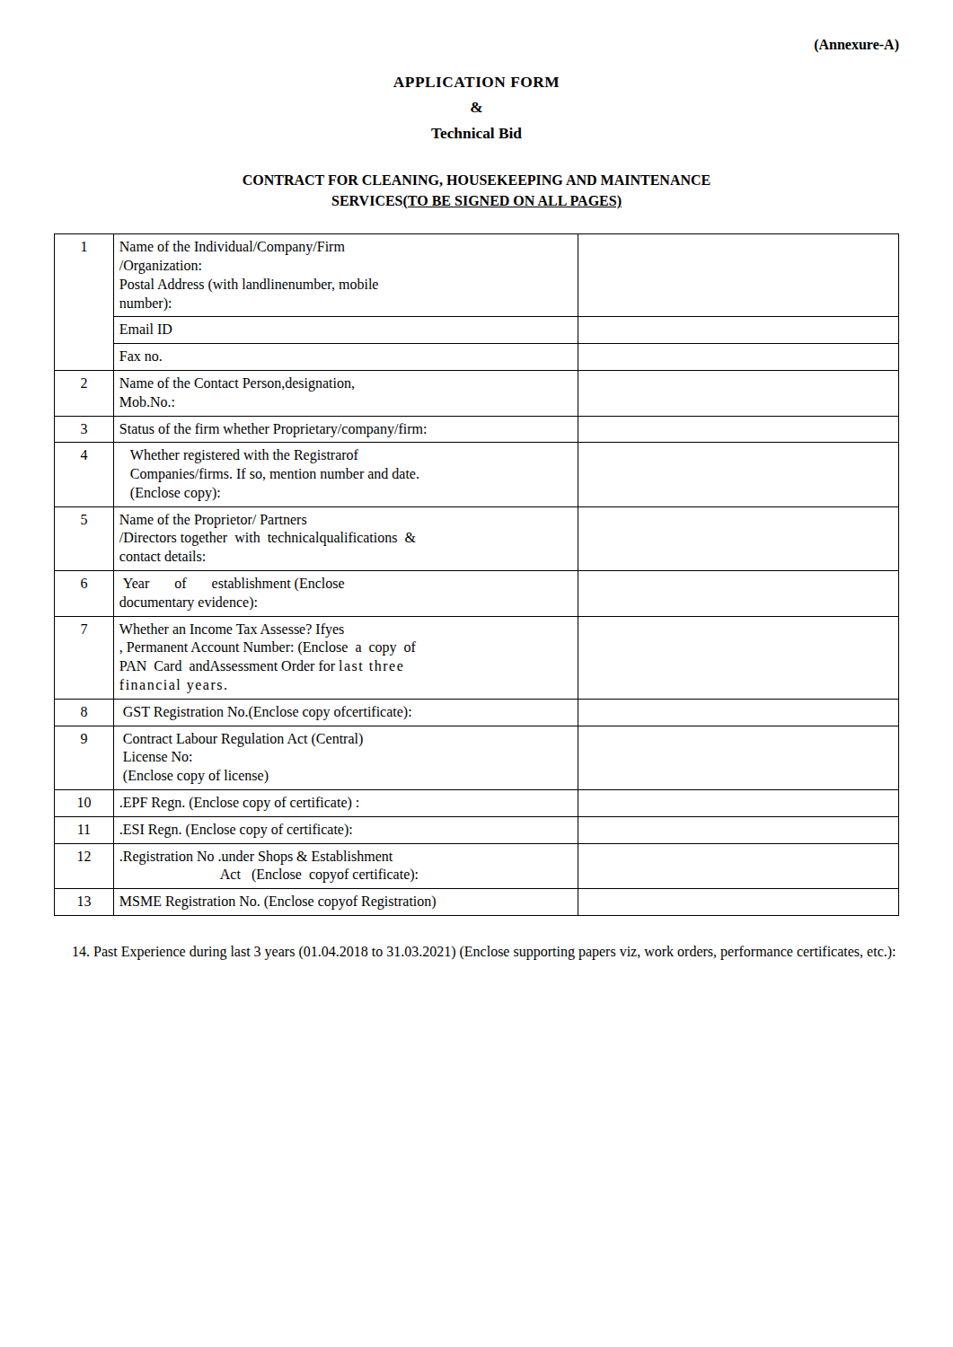(Annexure-A)
APPLICATION FORM
&
Technical Bid
CONTRACT FOR CLEANING, HOUSEKEEPING AND MAINTENANCE
SERVICES(TO BE SIGNED ON ALL PAGES)
| 1 | Name of the Individual/Company/Firm /Organization: Postal Address (with landlinenumber, mobile number): | |
| Email ID | |
| Fax no. | |
| 2 | Name of the Contact Person,designation, Mob.No.: | |
| 3 | Status of the firm whether Proprietary/company/firm: | |
| 4 | Whether registered with the Registrarof Companies/firms. If so, mention number and date. (Enclose copy): | |
| 5 | Name of the Proprietor/ Partners /Directors together with technicalqualifications & contact details: | |
| 6 | Year of establishment (Enclose documentary evidence): | |
| 7 | Whether an Income Tax Assesse? Ifyes , Permanent Account Number: (Enclose a copy of PAN Card andAssessment Order for last three financial years. | |
| 8 | GST Registration No.(Enclose copy ofcertificate): | |
| 9 | Contract Labour Regulation Act (Central) License No: (Enclose copy of license) | |
| 10 | .EPF Regn. (Enclose copy of certificate) : | |
| 11 | .ESI Regn. (Enclose copy of certificate): | |
| 12 | .Registration No .under Shops & Establishment Act (Enclose copyof certificate): | |
| 13 | MSME Registration No. (Enclose copyof Registration) | |
14. Past Experience during last 3 years (01.04.2018 to 31.03.2021) (Enclose supporting papers viz, work orders, performance certificates, etc.):